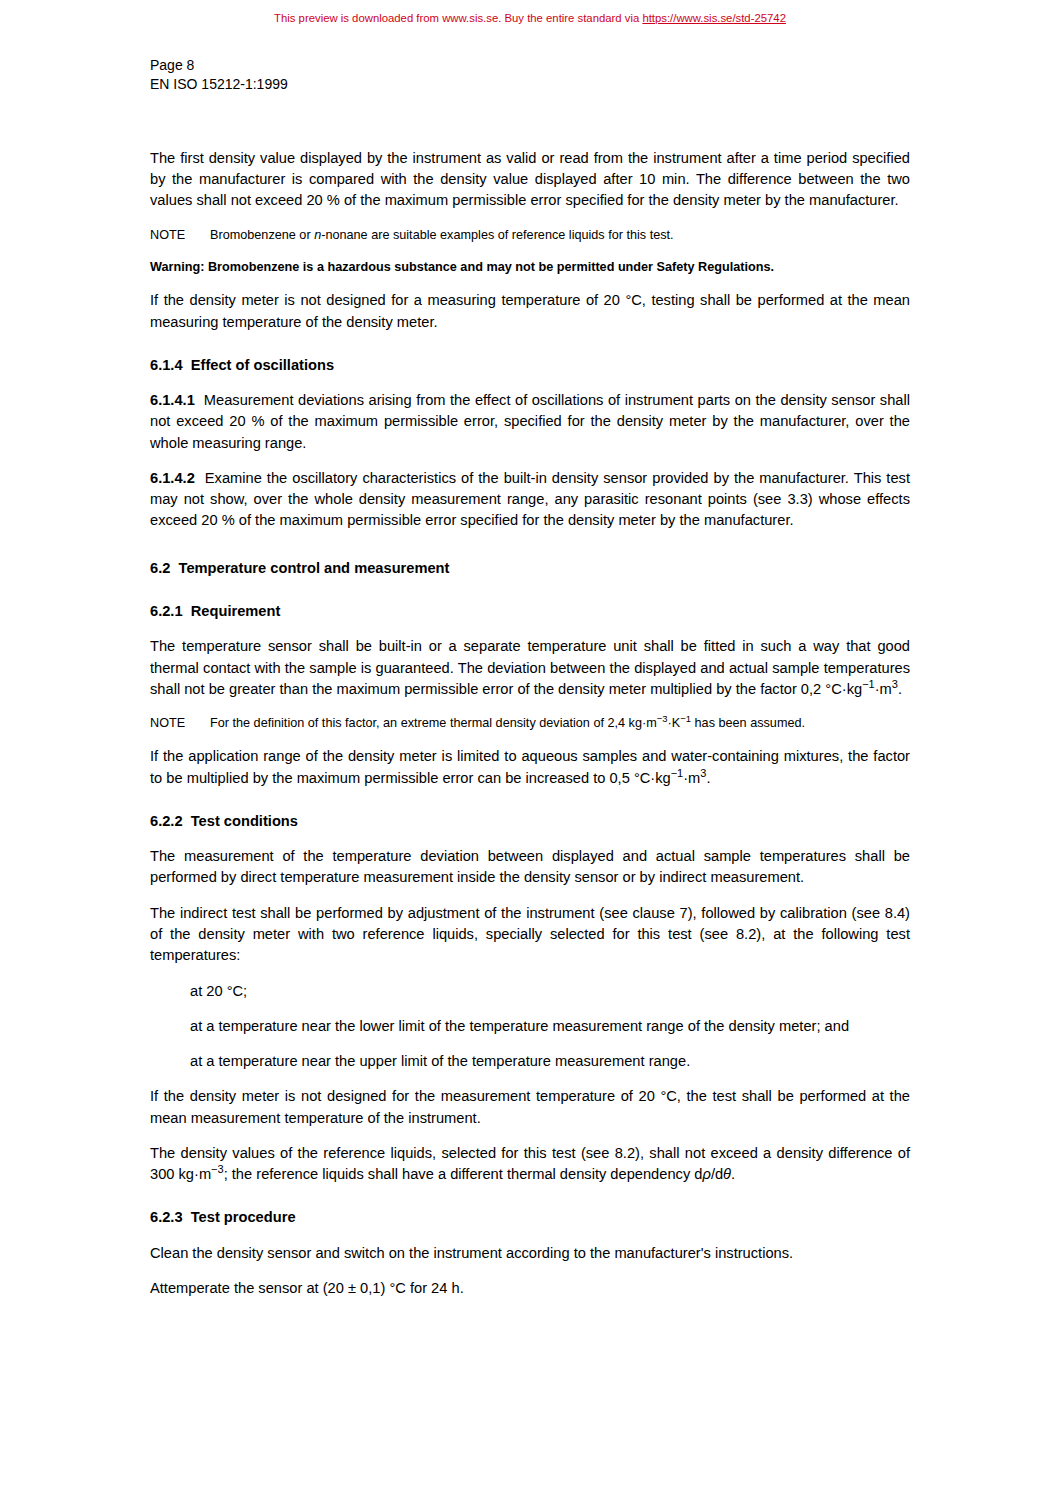This preview is downloaded from www.sis.se. Buy the entire standard via https://www.sis.se/std-25742
Page 8
EN ISO 15212-1:1999
The first density value displayed by the instrument as valid or read from the instrument after a time period specified by the manufacturer is compared with the density value displayed after 10 min. The difference between the two values shall not exceed 20 % of the maximum permissible error specified for the density meter by the manufacturer.
NOTEBromobenzene or n-nonane are suitable examples of reference liquids for this test.
Warning: Bromobenzene is a hazardous substance and may not be permitted under Safety Regulations.
If the density meter is not designed for a measuring temperature of 20 °C, testing shall be performed at the mean measuring temperature of the density meter.
6.1.4 Effect of oscillations
6.1.4.1 Measurement deviations arising from the effect of oscillations of instrument parts on the density sensor shall not exceed 20 % of the maximum permissible error, specified for the density meter by the manufacturer, over the whole measuring range.
6.1.4.2 Examine the oscillatory characteristics of the built-in density sensor provided by the manufacturer. This test may not show, over the whole density measurement range, any parasitic resonant points (see 3.3) whose effects exceed 20 % of the maximum permissible error specified for the density meter by the manufacturer.
6.2 Temperature control and measurement
6.2.1 Requirement
The temperature sensor shall be built-in or a separate temperature unit shall be fitted in such a way that good thermal contact with the sample is guaranteed. The deviation between the displayed and actual sample temperatures shall not be greater than the maximum permissible error of the density meter multiplied by the factor 0,2 °C·kg−1·m3.
NOTEFor the definition of this factor, an extreme thermal density deviation of 2,4 kg·m−3·K−1 has been assumed.
If the application range of the density meter is limited to aqueous samples and water-containing mixtures, the factor to be multiplied by the maximum permissible error can be increased to 0,5 °C·kg−1·m3.
6.2.2 Test conditions
The measurement of the temperature deviation between displayed and actual sample temperatures shall be performed by direct temperature measurement inside the density sensor or by indirect measurement.
The indirect test shall be performed by adjustment of the instrument (see clause 7), followed by calibration (see 8.4) of the density meter with two reference liquids, specially selected for this test (see 8.2), at the following test temperatures:
at 20 °C;
at a temperature near the lower limit of the temperature measurement range of the density meter; and
at a temperature near the upper limit of the temperature measurement range.
If the density meter is not designed for the measurement temperature of 20 °C, the test shall be performed at the mean measurement temperature of the instrument.
The density values of the reference liquids, selected for this test (see 8.2), shall not exceed a density difference of 300 kg·m−3; the reference liquids shall have a different thermal density dependency dρ/dθ.
6.2.3 Test procedure
Clean the density sensor and switch on the instrument according to the manufacturer's instructions.
Attemperate the sensor at (20 ± 0,1) °C for 24 h.